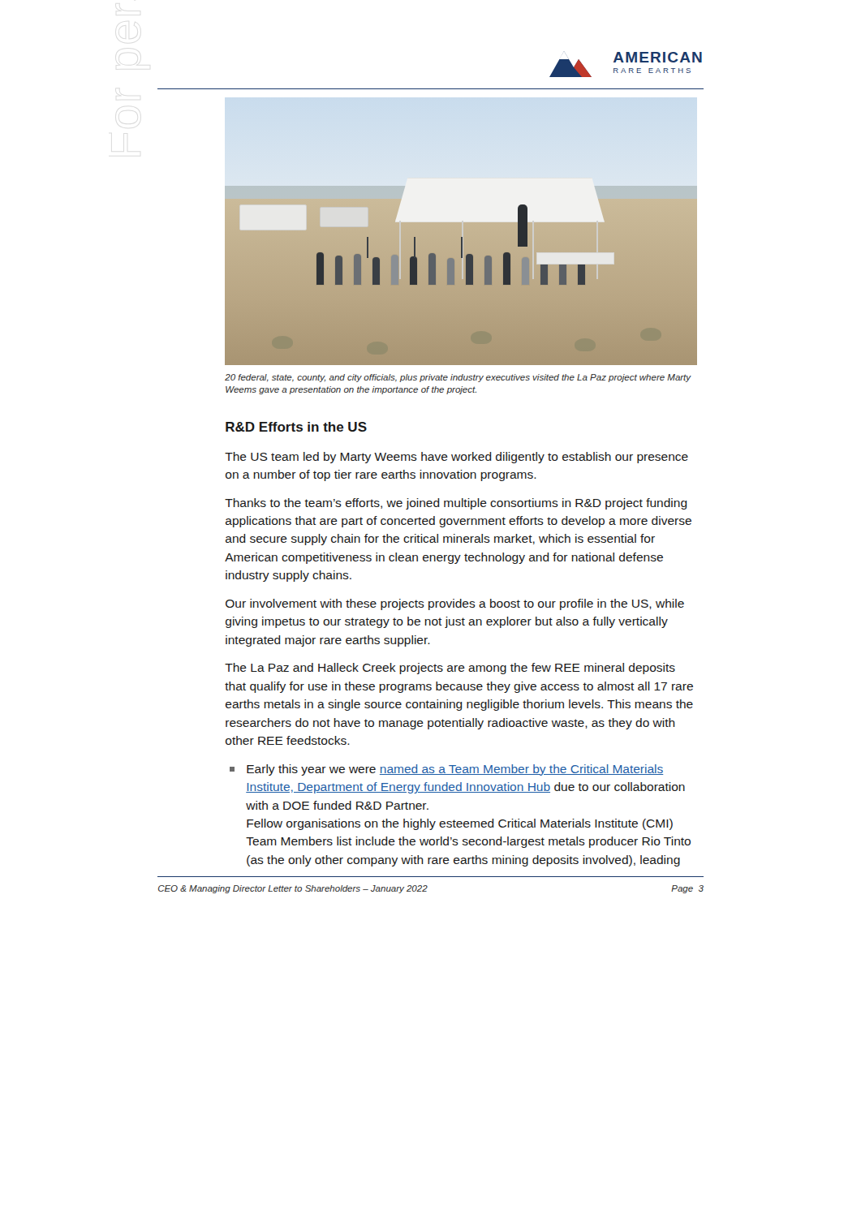AMERICAN RARE EARTHS
For personal use only
20 federal, state, county, and city officials, plus private industry executives visited the La Paz project where Marty Weems gave a presentation on the importance of the project.
R&D Efforts in the US
The US team led by Marty Weems have worked diligently to establish our presence on a number of top tier rare earths innovation programs.
Thanks to the team’s efforts, we joined multiple consortiums in R&D project funding applications that are part of concerted government efforts to develop a more diverse and secure supply chain for the critical minerals market, which is essential for American competitiveness in clean energy technology and for national defense industry supply chains.
Our involvement with these projects provides a boost to our profile in the US, while giving impetus to our strategy to be not just an explorer but also a fully vertically integrated major rare earths supplier.
The La Paz and Halleck Creek projects are among the few REE mineral deposits that qualify for use in these programs because they give access to almost all 17 rare earths metals in a single source containing negligible thorium levels. This means the researchers do not have to manage potentially radioactive waste, as they do with other REE feedstocks.
Early this year we were named as a Team Member by the Critical Materials Institute, Department of Energy funded Innovation Hub due to our collaboration with a DOE funded R&D Partner.
Fellow organisations on the highly esteemed Critical Materials Institute (CMI) Team Members list include the world’s second-largest metals producer Rio Tinto (as the only other company with rare earths mining deposits involved), leading
CEO & Managing Director Letter to Shareholders – January 2022
Page 3